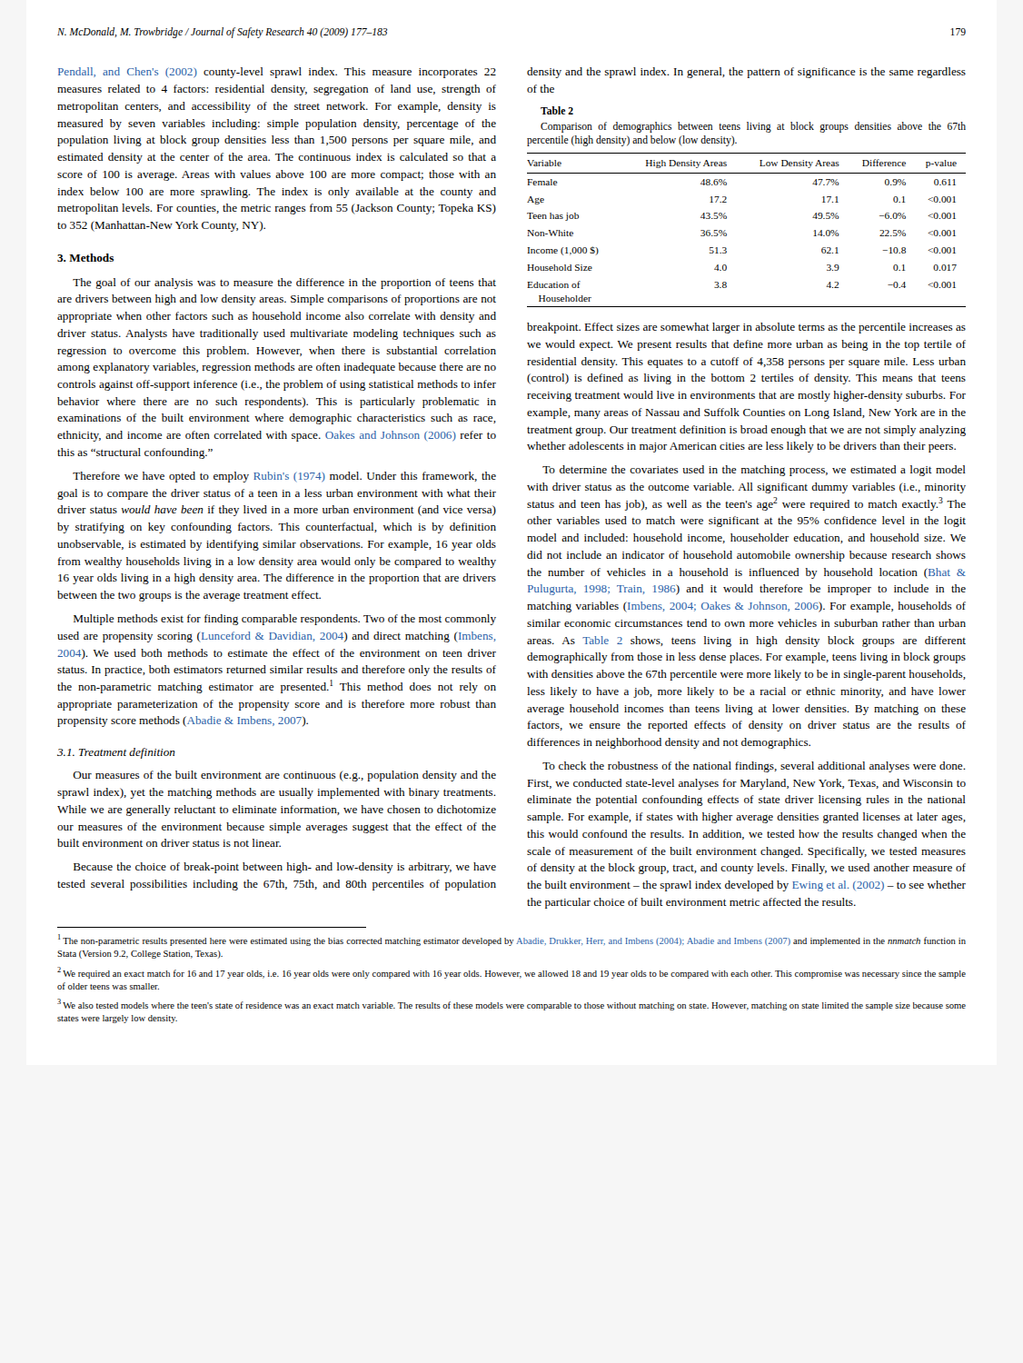N. McDonald, M. Trowbridge / Journal of Safety Research 40 (2009) 177–183
179
Pendall, and Chen's (2002) county-level sprawl index. This measure incorporates 22 measures related to 4 factors: residential density, segregation of land use, strength of metropolitan centers, and accessibility of the street network. For example, density is measured by seven variables including: simple population density, percentage of the population living at block group densities less than 1,500 persons per square mile, and estimated density at the center of the area. The continuous index is calculated so that a score of 100 is average. Areas with values above 100 are more compact; those with an index below 100 are more sprawling. The index is only available at the county and metropolitan levels. For counties, the metric ranges from 55 (Jackson County; Topeka KS) to 352 (Manhattan-New York County, NY).
3. Methods
The goal of our analysis was to measure the difference in the proportion of teens that are drivers between high and low density areas. Simple comparisons of proportions are not appropriate when other factors such as household income also correlate with density and driver status. Analysts have traditionally used multivariate modeling techniques such as regression to overcome this problem. However, when there is substantial correlation among explanatory variables, regression methods are often inadequate because there are no controls against off-support inference (i.e., the problem of using statistical methods to infer behavior where there are no such respondents). This is particularly problematic in examinations of the built environment where demographic characteristics such as race, ethnicity, and income are often correlated with space. Oakes and Johnson (2006) refer to this as “structural confounding.”
Therefore we have opted to employ Rubin's (1974) model. Under this framework, the goal is to compare the driver status of a teen in a less urban environment with what their driver status would have been if they lived in a more urban environment (and vice versa) by stratifying on key confounding factors. This counterfactual, which is by definition unobservable, is estimated by identifying similar observations. For example, 16 year olds from wealthy households living in a low density area would only be compared to wealthy 16 year olds living in a high density area. The difference in the proportion that are drivers between the two groups is the average treatment effect.
Multiple methods exist for finding comparable respondents. Two of the most commonly used are propensity scoring (Lunceford & Davidian, 2004) and direct matching (Imbens, 2004). We used both methods to estimate the effect of the environment on teen driver status. In practice, both estimators returned similar results and therefore only the results of the non-parametric matching estimator are presented.1 This method does not rely on appropriate parameterization of the propensity score and is therefore more robust than propensity score methods (Abadie & Imbens, 2007).
3.1. Treatment definition
Our measures of the built environment are continuous (e.g., population density and the sprawl index), yet the matching methods are usually implemented with binary treatments. While we are generally reluctant to eliminate information, we have chosen to dichotomize our measures of the environment because simple averages suggest that the effect of the built environment on driver status is not linear.
Because the choice of break-point between high- and low-density is arbitrary, we have tested several possibilities including the 67th, 75th, and 80th percentiles of population density and the sprawl index. In general, the pattern of significance is the same regardless of the
Table 2
Comparison of demographics between teens living at block groups densities above the 67th percentile (high density) and below (low density).
| Variable | High Density Areas | Low Density Areas | Difference | p-value |
| --- | --- | --- | --- | --- |
| Female | 48.6% | 47.7% | 0.9% | 0.611 |
| Age | 17.2 | 17.1 | 0.1 | <0.001 |
| Teen has job | 43.5% | 49.5% | −6.0% | <0.001 |
| Non-White | 36.5% | 14.0% | 22.5% | <0.001 |
| Income (1,000 $) | 51.3 | 62.1 | −10.8 | <0.001 |
| Household Size | 4.0 | 3.9 | 0.1 | 0.017 |
| Education of Householder | 3.8 | 4.2 | −0.4 | <0.001 |
breakpoint. Effect sizes are somewhat larger in absolute terms as the percentile increases as we would expect. We present results that define more urban as being in the top tertile of residential density. This equates to a cutoff of 4,358 persons per square mile. Less urban (control) is defined as living in the bottom 2 tertiles of density. This means that teens receiving treatment would live in environments that are mostly higher-density suburbs. For example, many areas of Nassau and Suffolk Counties on Long Island, New York are in the treatment group. Our treatment definition is broad enough that we are not simply analyzing whether adolescents in major American cities are less likely to be drivers than their peers.
To determine the covariates used in the matching process, we estimated a logit model with driver status as the outcome variable. All significant dummy variables (i.e., minority status and teen has job), as well as the teen's age2 were required to match exactly.3 The other variables used to match were significant at the 95% confidence level in the logit model and included: household income, householder education, and household size. We did not include an indicator of household automobile ownership because research shows the number of vehicles in a household is influenced by household location (Bhat & Pulugurta, 1998; Train, 1986) and it would therefore be improper to include in the matching variables (Imbens, 2004; Oakes & Johnson, 2006). For example, households of similar economic circumstances tend to own more vehicles in suburban rather than urban areas. As Table 2 shows, teens living in high density block groups are different demographically from those in less dense places. For example, teens living in block groups with densities above the 67th percentile were more likely to be in single-parent households, less likely to have a job, more likely to be a racial or ethnic minority, and have lower average household incomes than teens living at lower densities. By matching on these factors, we ensure the reported effects of density on driver status are the results of differences in neighborhood density and not demographics.
To check the robustness of the national findings, several additional analyses were done. First, we conducted state-level analyses for Maryland, New York, Texas, and Wisconsin to eliminate the potential confounding effects of state driver licensing rules in the national sample. For example, if states with higher average densities granted licenses at later ages, this would confound the results. In addition, we tested how the results changed when the scale of measurement of the built environment changed. Specifically, we tested measures of density at the block group, tract, and county levels. Finally, we used another measure of the built environment – the sprawl index developed by Ewing et al. (2002) – to see whether the particular choice of built environment metric affected the results.
1 The non-parametric results presented here were estimated using the bias corrected matching estimator developed by Abadie, Drukker, Herr, and Imbens (2004); Abadie and Imbens (2007) and implemented in the nnmatch function in Stata (Version 9.2, College Station, Texas).
2 We required an exact match for 16 and 17 year olds, i.e. 16 year olds were only compared with 16 year olds. However, we allowed 18 and 19 year olds to be compared with each other. This compromise was necessary since the sample of older teens was smaller.
3 We also tested models where the teen's state of residence was an exact match variable. The results of these models were comparable to those without matching on state. However, matching on state limited the sample size because some states were largely low density.